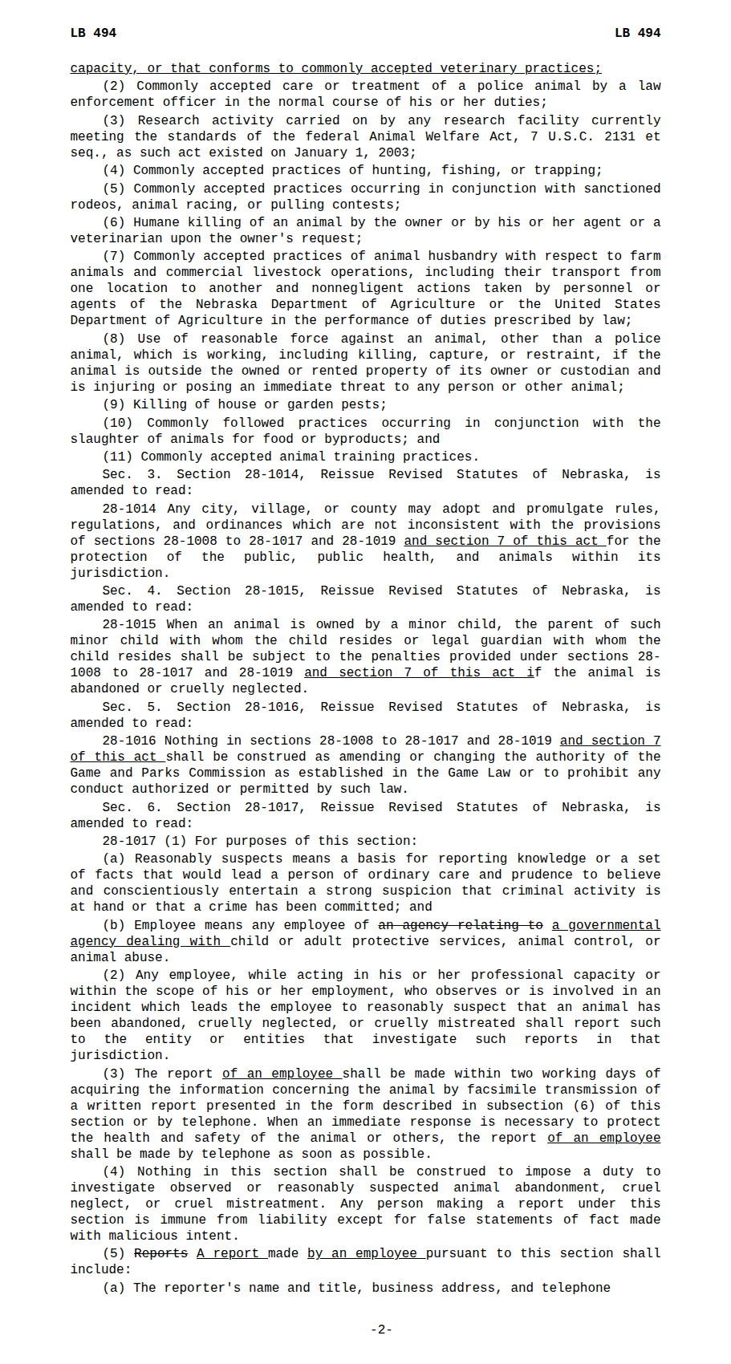LB 494 LB 494
capacity, or that conforms to commonly accepted veterinary practices;
(2) Commonly accepted care or treatment of a police animal by a law enforcement officer in the normal course of his or her duties;
(3) Research activity carried on by any research facility currently meeting the standards of the federal Animal Welfare Act, 7 U.S.C. 2131 et seq., as such act existed on January 1, 2003;
(4) Commonly accepted practices of hunting, fishing, or trapping;
(5) Commonly accepted practices occurring in conjunction with sanctioned rodeos, animal racing, or pulling contests;
(6) Humane killing of an animal by the owner or by his or her agent or a veterinarian upon the owner's request;
(7) Commonly accepted practices of animal husbandry with respect to farm animals and commercial livestock operations, including their transport from one location to another and nonnegligent actions taken by personnel or agents of the Nebraska Department of Agriculture or the United States Department of Agriculture in the performance of duties prescribed by law;
(8) Use of reasonable force against an animal, other than a police animal, which is working, including killing, capture, or restraint, if the animal is outside the owned or rented property of its owner or custodian and is injuring or posing an immediate threat to any person or other animal;
(9) Killing of house or garden pests;
(10) Commonly followed practices occurring in conjunction with the slaughter of animals for food or byproducts; and
(11) Commonly accepted animal training practices.
Sec. 3. Section 28-1014, Reissue Revised Statutes of Nebraska, is amended to read:
28-1014 Any city, village, or county may adopt and promulgate rules, regulations, and ordinances which are not inconsistent with the provisions of sections 28-1008 to 28-1017 and 28-1019 and section 7 of this act for the protection of the public, public health, and animals within its jurisdiction.
Sec. 4. Section 28-1015, Reissue Revised Statutes of Nebraska, is amended to read:
28-1015 When an animal is owned by a minor child, the parent of such minor child with whom the child resides or legal guardian with whom the child resides shall be subject to the penalties provided under sections 28-1008 to 28-1017 and 28-1019 and section 7 of this act if the animal is abandoned or cruelly neglected.
Sec. 5. Section 28-1016, Reissue Revised Statutes of Nebraska, is amended to read:
28-1016 Nothing in sections 28-1008 to 28-1017 and 28-1019 and section 7 of this act shall be construed as amending or changing the authority of the Game and Parks Commission as established in the Game Law or to prohibit any conduct authorized or permitted by such law.
Sec. 6. Section 28-1017, Reissue Revised Statutes of Nebraska, is amended to read:
28-1017 (1) For purposes of this section:
(a) Reasonably suspects means a basis for reporting knowledge or a set of facts that would lead a person of ordinary care and prudence to believe and conscientiously entertain a strong suspicion that criminal activity is at hand or that a crime has been committed; and
(b) Employee means any employee of an agency relating to a governmental agency dealing with child or adult protective services, animal control, or animal abuse.
(2) Any employee, while acting in his or her professional capacity or within the scope of his or her employment, who observes or is involved in an incident which leads the employee to reasonably suspect that an animal has been abandoned, cruelly neglected, or cruelly mistreated shall report such to the entity or entities that investigate such reports in that jurisdiction.
(3) The report of an employee shall be made within two working days of acquiring the information concerning the animal by facsimile transmission of a written report presented in the form described in subsection (6) of this section or by telephone. When an immediate response is necessary to protect the health and safety of the animal or others, the report of an employee shall be made by telephone as soon as possible.
(4) Nothing in this section shall be construed to impose a duty to investigate observed or reasonably suspected animal abandonment, cruel neglect, or cruel mistreatment. Any person making a report under this section is immune from liability except for false statements of fact made with malicious intent.
(5) Reports A report made by an employee pursuant to this section shall include:
(a) The reporter's name and title, business address, and telephone
-2-